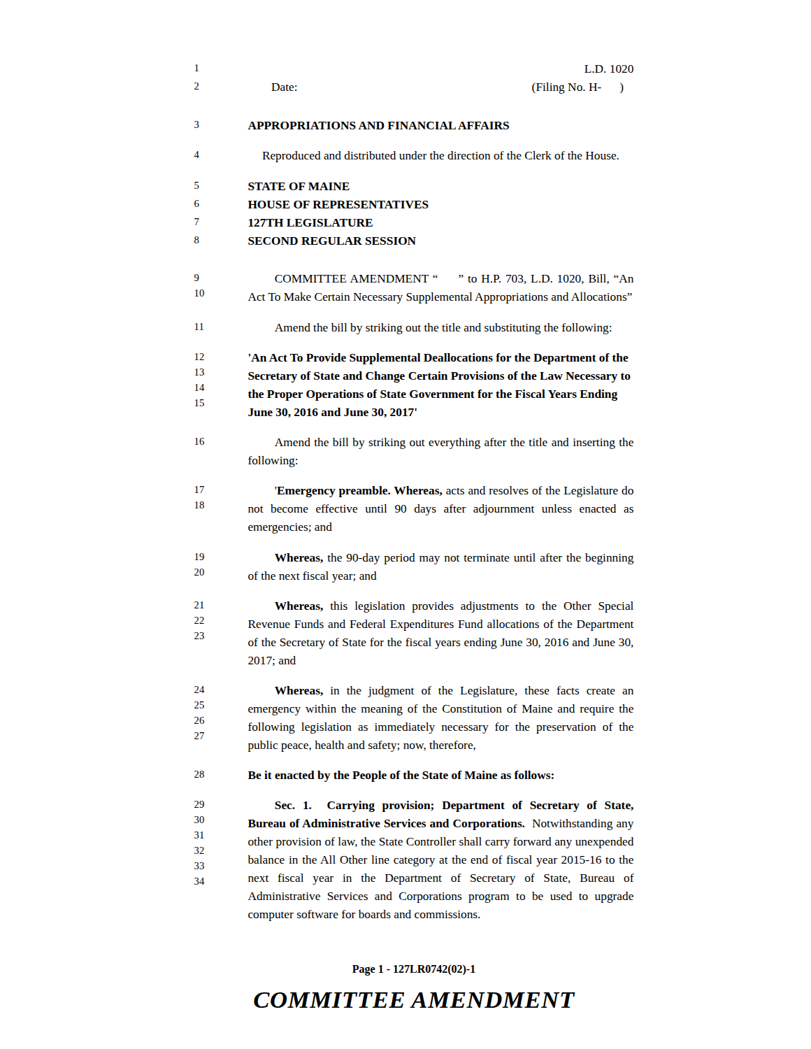1
L.D. 1020
2
Date: (Filing No. H- )
3
APPROPRIATIONS AND FINANCIAL AFFAIRS
4
Reproduced and distributed under the direction of the Clerk of the House.
5
STATE OF MAINE
6
HOUSE OF REPRESENTATIVES
7
127TH LEGISLATURE
8
SECOND REGULAR SESSION
9 10
COMMITTEE AMENDMENT “ ” to H.P. 703, L.D. 1020, Bill, “An Act To Make Certain Necessary Supplemental Appropriations and Allocations”
11
Amend the bill by striking out the title and substituting the following:
12 13 14 15
'An Act To Provide Supplemental Deallocations for the Department of the Secretary of State and Change Certain Provisions of the Law Necessary to the Proper Operations of State Government for the Fiscal Years Ending June 30, 2016 and June 30, 2017'
16
Amend the bill by striking out everything after the title and inserting the following:
17 18
'Emergency preamble. Whereas, acts and resolves of the Legislature do not become effective until 90 days after adjournment unless enacted as emergencies; and
19 20
Whereas, the 90-day period may not terminate until after the beginning of the next fiscal year; and
21 22 23
Whereas, this legislation provides adjustments to the Other Special Revenue Funds and Federal Expenditures Fund allocations of the Department of the Secretary of State for the fiscal years ending June 30, 2016 and June 30, 2017; and
24 25 26 27
Whereas, in the judgment of the Legislature, these facts create an emergency within the meaning of the Constitution of Maine and require the following legislation as immediately necessary for the preservation of the public peace, health and safety; now, therefore,
28
Be it enacted by the People of the State of Maine as follows:
29 30 31 32 33 34
Sec. 1. Carrying provision; Department of Secretary of State, Bureau of Administrative Services and Corporations. Notwithstanding any other provision of law, the State Controller shall carry forward any unexpended balance in the All Other line category at the end of fiscal year 2015-16 to the next fiscal year in the Department of Secretary of State, Bureau of Administrative Services and Corporations program to be used to upgrade computer software for boards and commissions.
Page 1 - 127LR0742(02)-1
COMMITTEE AMENDMENT